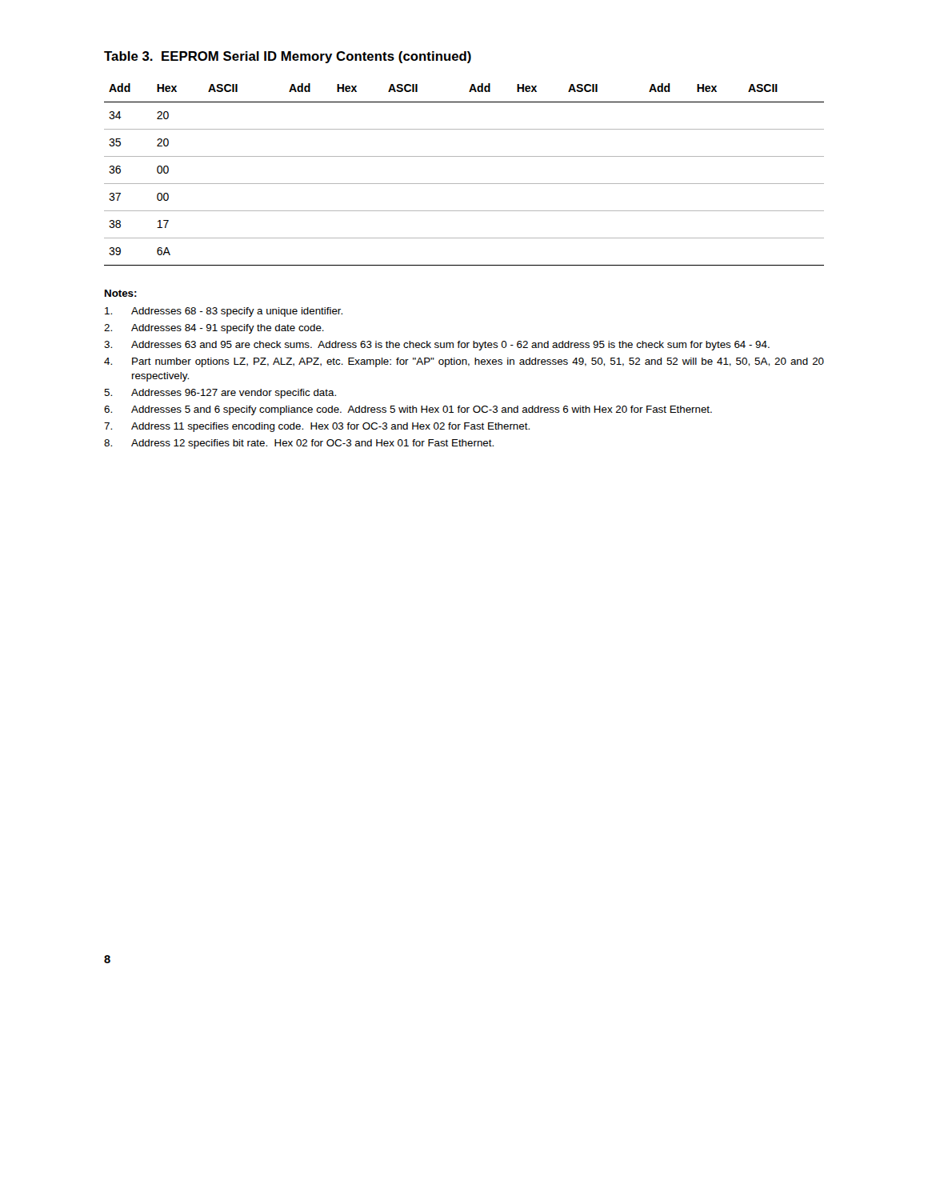Table 3. EEPROM Serial ID Memory Contents (continued)
| Add | Hex | ASCII | Add | Hex | ASCII | Add | Hex | ASCII | Add | Hex | ASCII |
| --- | --- | --- | --- | --- | --- | --- | --- | --- | --- | --- | --- |
| 34 | 20 | | | | | | | | | | |
| 35 | 20 | | | | | | | | | | |
| 36 | 00 | | | | | | | | | | |
| 37 | 00 | | | | | | | | | | |
| 38 | 17 | | | | | | | | | | |
| 39 | 6A | | | | | | | | | | |
Notes:
1. Addresses 68 - 83 specify a unique identifier.
2. Addresses 84 - 91 specify the date code.
3. Addresses 63 and 95 are check sums. Address 63 is the check sum for bytes 0 - 62 and address 95 is the check sum for bytes 64 - 94.
4. Part number options LZ, PZ, ALZ, APZ, etc. Example: for "AP" option, hexes in addresses 49, 50, 51, 52 and 52 will be 41, 50, 5A, 20 and 20 respectively.
5. Addresses 96-127 are vendor specific data.
6. Addresses 5 and 6 specify compliance code. Address 5 with Hex 01 for OC-3 and address 6 with Hex 20 for Fast Ethernet.
7. Address 11 specifies encoding code. Hex 03 for OC-3 and Hex 02 for Fast Ethernet.
8. Address 12 specifies bit rate. Hex 02 for OC-3 and Hex 01 for Fast Ethernet.
8